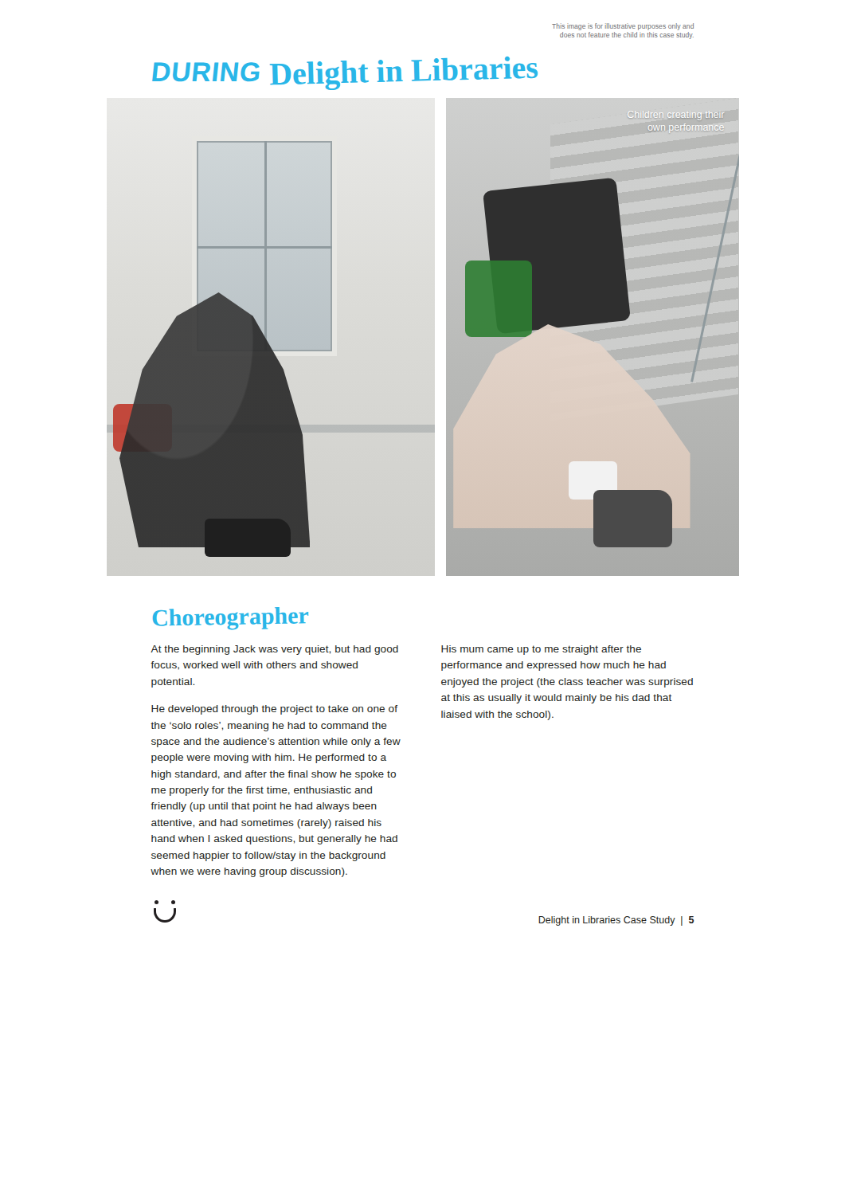This image is for illustrative purposes only and
does not feature the child in this case study.
DURING Delight in Libraries
Children creating their
own performance
Choreographer
At the beginning Jack was very quiet, but had good focus, worked well with others and showed potential.
He developed through the project to take on one of the ‘solo roles’, meaning he had to command the space and the audience’s attention while only a few people were moving with him. He performed to a high standard, and after the final show he spoke to me properly for the first time, enthusiastic and friendly (up until that point he had always been attentive, and had sometimes (rarely) raised his hand when I asked questions, but generally he had seemed happier to follow/stay in the background when we were having group discussion).
His mum came up to me straight after the performance and expressed how much he had enjoyed the project (the class teacher was surprised at this as usually it would mainly be his dad that liaised with the school).
Delight in Libraries Case Study | 5